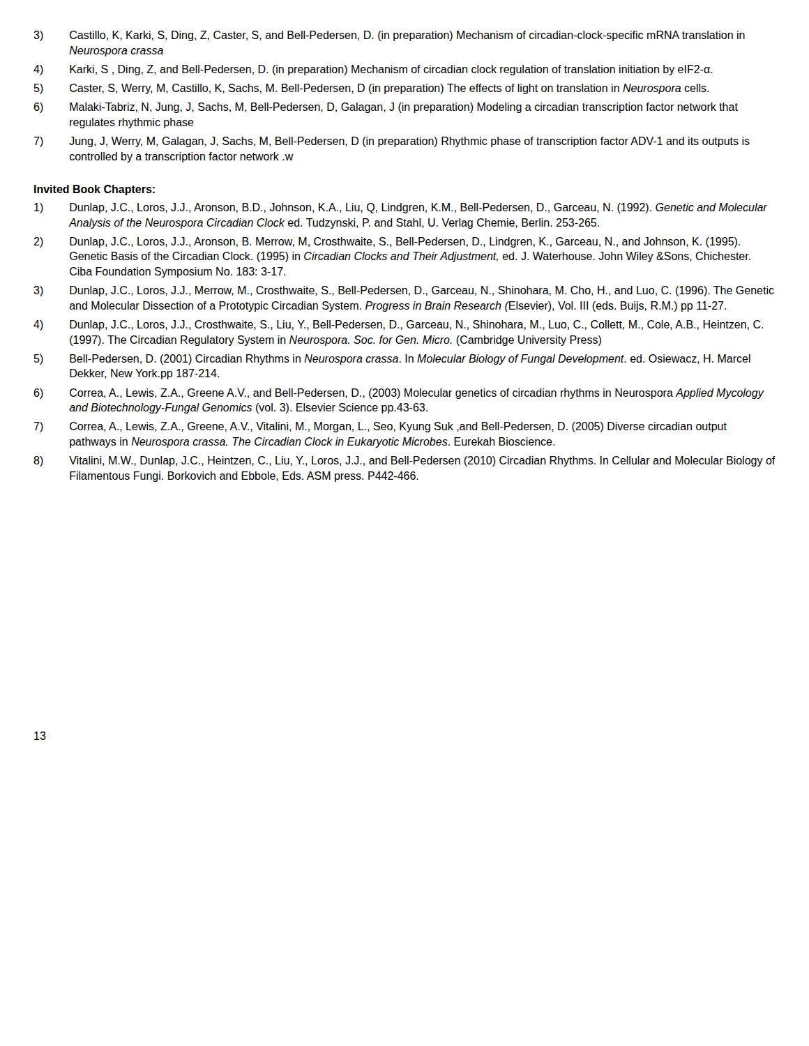3) Castillo, K, Karki, S, Ding, Z, Caster, S, and Bell-Pedersen, D. (in preparation) Mechanism of circadian-clock-specific mRNA translation in Neurospora crassa
4) Karki, S , Ding, Z, and Bell-Pedersen, D. (in preparation) Mechanism of circadian clock regulation of translation initiation by eIF2-α.
5) Caster, S, Werry, M, Castillo, K, Sachs, M. Bell-Pedersen, D (in preparation) The effects of light on translation in Neurospora cells.
6) Malaki-Tabriz, N, Jung, J, Sachs, M, Bell-Pedersen, D, Galagan, J (in preparation) Modeling a circadian transcription factor network that regulates rhythmic phase
7) Jung, J, Werry, M, Galagan, J, Sachs, M, Bell-Pedersen, D (in preparation) Rhythmic phase of transcription factor ADV-1 and its outputs is controlled by a transcription factor network .w
Invited Book Chapters:
1) Dunlap, J.C., Loros, J.J., Aronson, B.D., Johnson, K.A., Liu, Q, Lindgren, K.M., Bell-Pedersen, D., Garceau, N. (1992). Genetic and Molecular Analysis of the Neurospora Circadian Clock ed. Tudzynski, P. and Stahl, U. Verlag Chemie, Berlin. 253-265.
2) Dunlap, J.C., Loros, J.J., Aronson, B. Merrow, M, Crosthwaite, S., Bell-Pedersen, D., Lindgren, K., Garceau, N., and Johnson, K. (1995). Genetic Basis of the Circadian Clock. (1995) in Circadian Clocks and Their Adjustment, ed. J. Waterhouse. John Wiley &Sons, Chichester. Ciba Foundation Symposium No. 183: 3-17.
3) Dunlap, J.C., Loros, J.J., Merrow, M., Crosthwaite, S., Bell-Pedersen, D., Garceau, N., Shinohara, M. Cho, H., and Luo, C. (1996). The Genetic and Molecular Dissection of a Prototypic Circadian System. Progress in Brain Research (Elsevier), Vol. III (eds. Buijs, R.M.) pp 11-27.
4) Dunlap, J.C., Loros, J.J., Crosthwaite, S., Liu, Y., Bell-Pedersen, D., Garceau, N., Shinohara, M., Luo, C., Collett, M., Cole, A.B., Heintzen, C. (1997). The Circadian Regulatory System in Neurospora. Soc. for Gen. Micro. (Cambridge University Press)
5) Bell-Pedersen, D. (2001) Circadian Rhythms in Neurospora crassa. In Molecular Biology of Fungal Development. ed. Osiewacz, H. Marcel Dekker, New York.pp 187-214.
6) Correa, A., Lewis, Z.A., Greene A.V., and Bell-Pedersen, D., (2003) Molecular genetics of circadian rhythms in Neurospora Applied Mycology and Biotechnology-Fungal Genomics (vol. 3). Elsevier Science pp.43-63.
7) Correa, A., Lewis, Z.A., Greene, A.V., Vitalini, M., Morgan, L., Seo, Kyung Suk ,and Bell-Pedersen, D. (2005) Diverse circadian output pathways in Neurospora crassa. The Circadian Clock in Eukaryotic Microbes. Eurekah Bioscience.
8) Vitalini, M.W., Dunlap, J.C., Heintzen, C., Liu, Y., Loros, J.J., and Bell-Pedersen (2010) Circadian Rhythms. In Cellular and Molecular Biology of Filamentous Fungi. Borkovich and Ebbole, Eds. ASM press. P442-466.
13